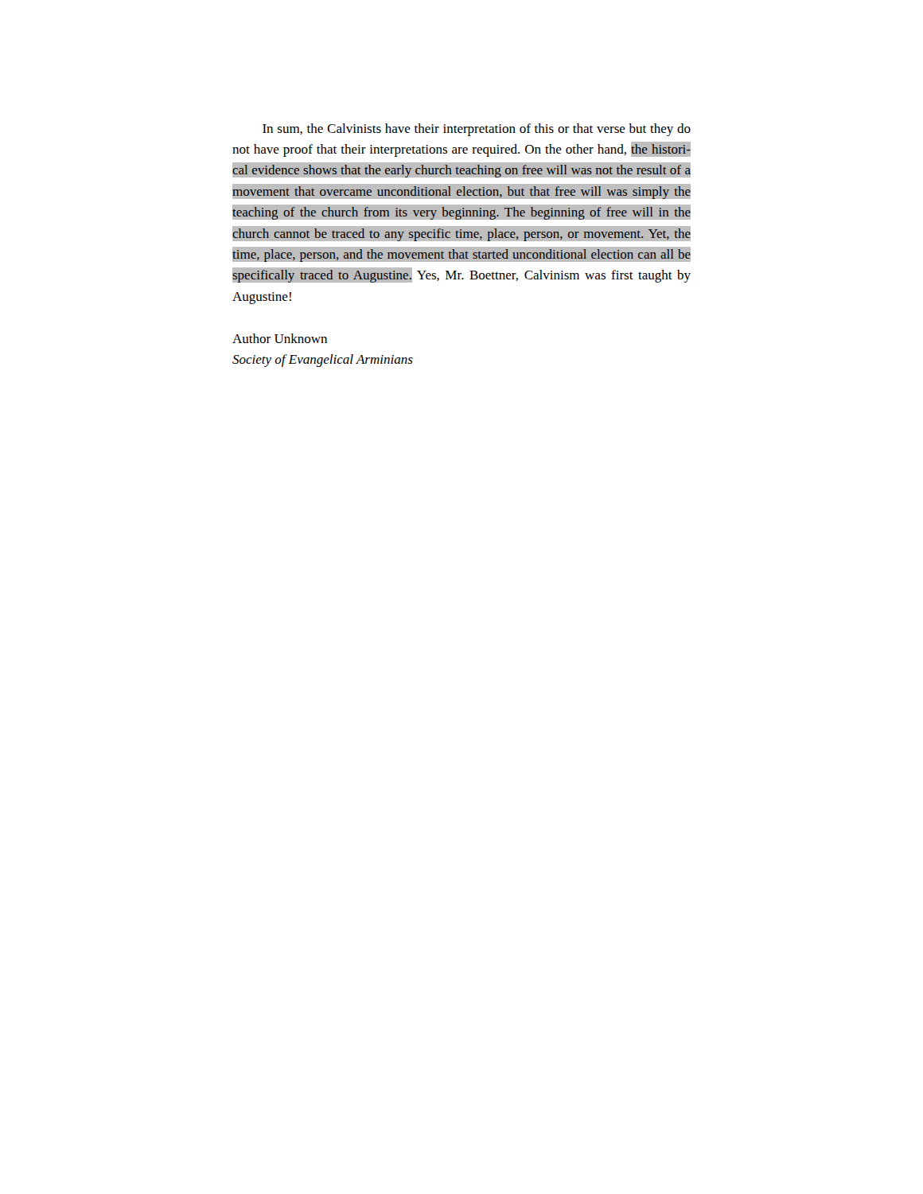In sum, the Calvinists have their interpretation of this or that verse but they do not have proof that their interpretations are required. On the other hand, the historical evidence shows that the early church teaching on free will was not the result of a movement that overcame unconditional election, but that free will was simply the teaching of the church from its very beginning. The beginning of free will in the church cannot be traced to any specific time, place, person, or movement. Yet, the time, place, person, and the movement that started unconditional election can all be specifically traced to Augustine. Yes, Mr. Boettner, Calvinism was first taught by Augustine!
Author Unknown
Society of Evangelical Arminians